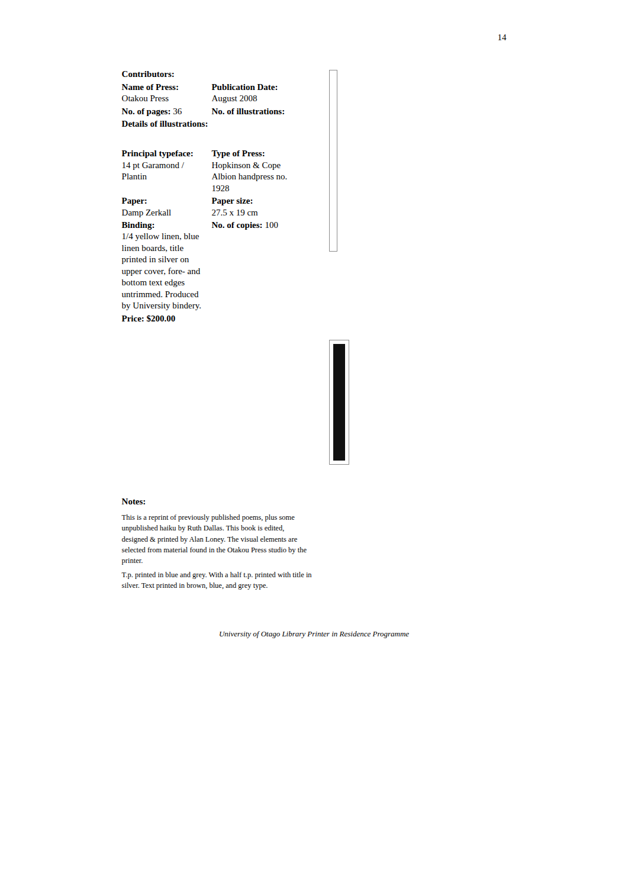14
Contributors:
| Name of Press: Otakou Press | Publication Date: August 2008 |
| No. of pages: 36 | No. of illustrations: |
| Details of illustrations: |
| Principal typeface: 14 pt Garamond / Plantin | Type of Press: Hopkinson & Cope Albion handpress no. 1928 |
| Paper: Damp Zerkall | Paper size: 27.5 x 19 cm |
| Binding: 1/4 yellow linen, blue linen boards, title printed in silver on upper cover, fore- and bottom text edges untrimmed. Produced by University bindery. | No. of copies: 100 |
| Price: $200.00 | |
Open Sky
what word should we
carve in our time
I reject word on
word in naming
the simplest
poem
slowly
sound
turns
without
the wheel
saying
everything
to see
blind man
he had seen
he wanted
Notes:
This is a reprint of previously published poems, plus some unpublished haiku by Ruth Dallas. This book is edited, designed & printed by Alan Loney. The visual elements are selected from material found in the Otakou Press studio by the printer.
T.p. printed in blue and grey. With a half t.p. printed with title in silver. Text printed in brown, blue, and grey type.
University of Otago Library Printer in Residence Programme